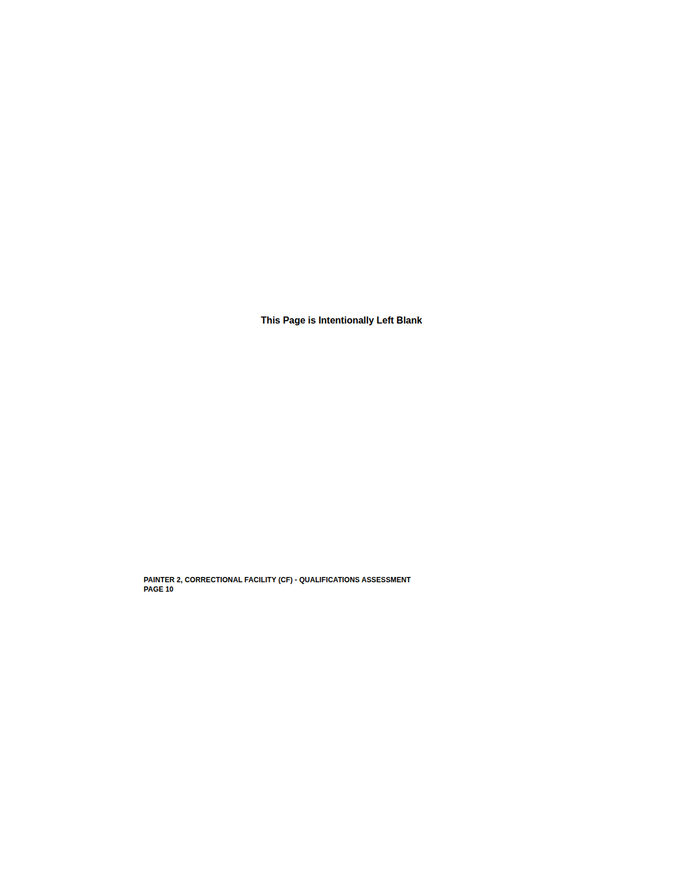This Page is Intentionally Left Blank
PAINTER 2, CORRECTIONAL FACILITY (CF) - QUALIFICATIONS ASSESSMENT
PAGE 10